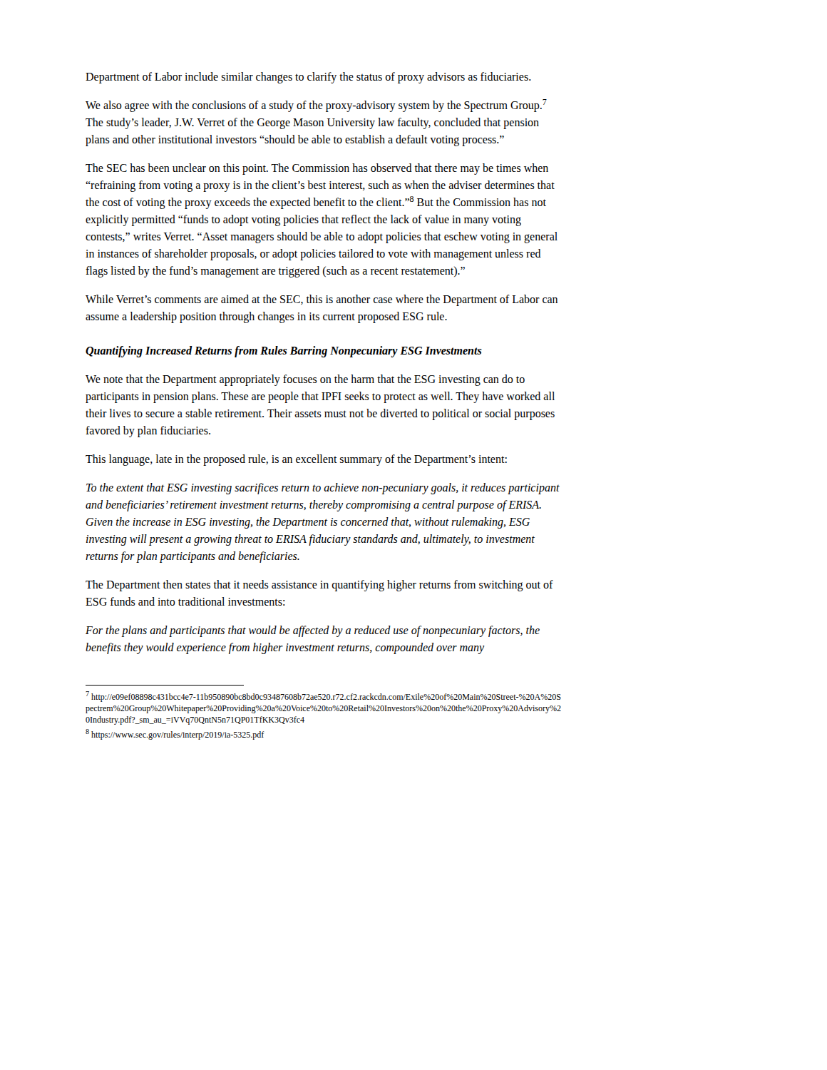Department of Labor include similar changes to clarify the status of proxy advisors as fiduciaries.
We also agree with the conclusions of a study of the proxy-advisory system by the Spectrum Group.7 The study’s leader, J.W. Verret of the George Mason University law faculty, concluded that pension plans and other institutional investors “should be able to establish a default voting process.”
The SEC has been unclear on this point. The Commission has observed that there may be times when “refraining from voting a proxy is in the client’s best interest, such as when the adviser determines that the cost of voting the proxy exceeds the expected benefit to the client.”8 But the Commission has not explicitly permitted “funds to adopt voting policies that reflect the lack of value in many voting contests,” writes Verret. “Asset managers should be able to adopt policies that eschew voting in general in instances of shareholder proposals, or adopt policies tailored to vote with management unless red flags listed by the fund’s management are triggered (such as a recent restatement).”
While Verret’s comments are aimed at the SEC, this is another case where the Department of Labor can assume a leadership position through changes in its current proposed ESG rule.
Quantifying Increased Returns from Rules Barring Nonpecuniary ESG Investments
We note that the Department appropriately focuses on the harm that the ESG investing can do to participants in pension plans. These are people that IPFI seeks to protect as well. They have worked all their lives to secure a stable retirement. Their assets must not be diverted to political or social purposes favored by plan fiduciaries.
This language, late in the proposed rule, is an excellent summary of the Department’s intent:
To the extent that ESG investing sacrifices return to achieve non-pecuniary goals, it reduces participant and beneficiaries’ retirement investment returns, thereby compromising a central purpose of ERISA. Given the increase in ESG investing, the Department is concerned that, without rulemaking, ESG investing will present a growing threat to ERISA fiduciary standards and, ultimately, to investment returns for plan participants and beneficiaries.
The Department then states that it needs assistance in quantifying higher returns from switching out of ESG funds and into traditional investments:
For the plans and participants that would be affected by a reduced use of nonpecuniary factors, the benefits they would experience from higher investment returns, compounded over many
7 http://e09ef08898c431bcc4e7-11b950890bc8bd0c93487608b72ae520.r72.cf2.rackcdn.com/Exile%20of%20Main%20Street-%20A%20Spectrem%20Group%20Whitepaper%20Providing%20a%20Voice%20to%20Retail%20Investors%20on%20the%20Proxy%20Advisory%20Industry.pdf?_sm_au_=iVVq70QntN5n71QP01TfKK3Qv3fc4
8 https://www.sec.gov/rules/interp/2019/ia-5325.pdf